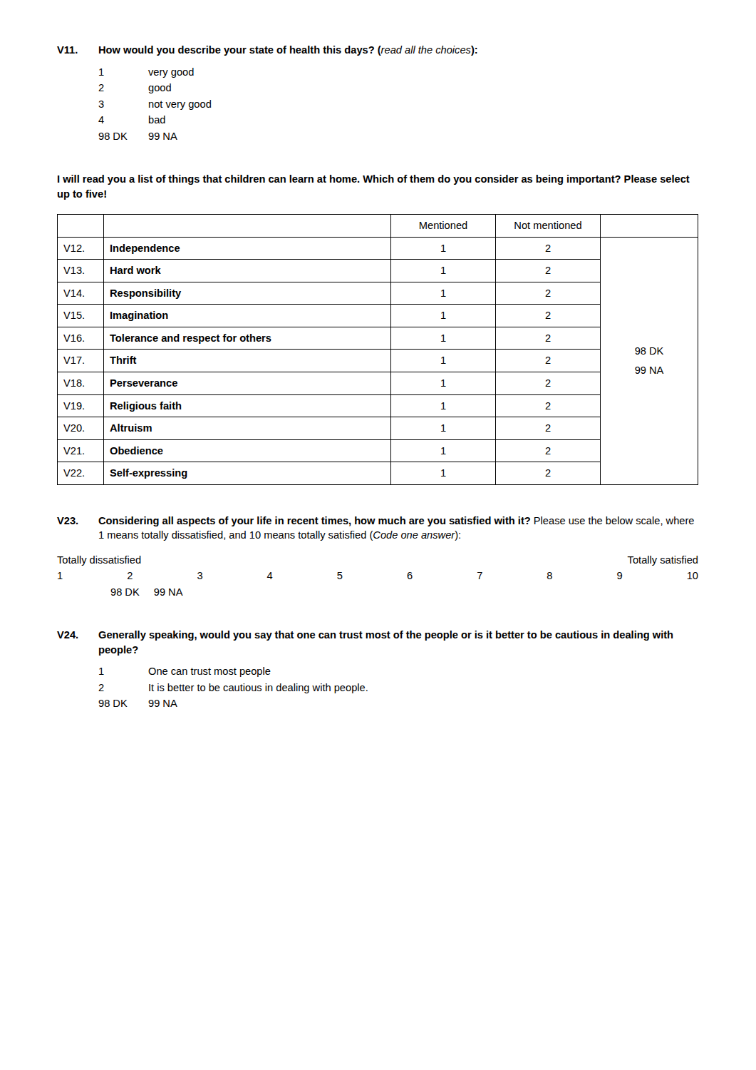V11. How would you describe your state of health this days? (read all the choices):
1 very good
2 good
3 not very good
4 bad
98 DK 99 NA
I will read you a list of things that children can learn at home. Which of them do you consider as being important? Please select up to five!
| | | Mentioned | Not mentioned | |
| --- | --- | --- | --- | --- |
| V12. | Independence | 1 | 2 | 98 DK 99 NA |
| V13. | Hard work | 1 | 2 |
| V14. | Responsibility | 1 | 2 |
| V15. | Imagination | 1 | 2 |
| V16. | Tolerance and respect for others | 1 | 2 |
| V17. | Thrift | 1 | 2 |
| V18. | Perseverance | 1 | 2 |
| V19. | Religious faith | 1 | 2 |
| V20. | Altruism | 1 | 2 |
| V21. | Obedience | 1 | 2 |
| V22. | Self-expressing | 1 | 2 |
V23. Considering all aspects of your life in recent times, how much are you satisfied with it? Please use the below scale, where 1 means totally dissatisfied, and 10 means totally satisfied (Code one answer):
Totally dissatisfied Totally satisfied
12345678910
98 DK 99 NA
V24. Generally speaking, would you say that one can trust most of the people or is it better to be cautious in dealing with people?
1 One can trust most people
2 It is better to be cautious in dealing with people.
98 DK 99 NA